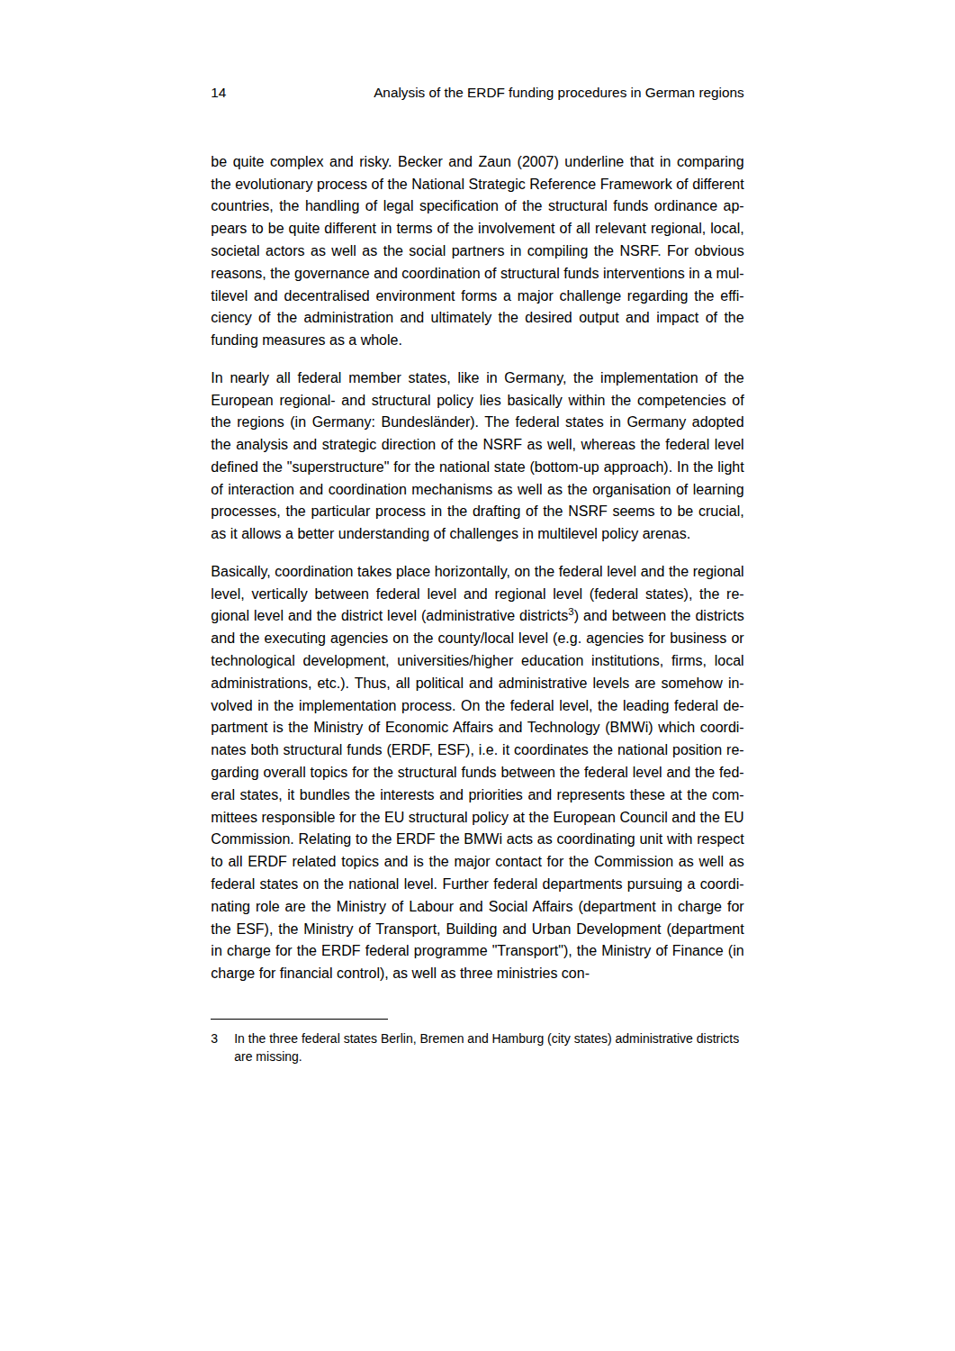14 Analysis of the ERDF funding procedures in German regions
be quite complex and risky. Becker and Zaun (2007) underline that in comparing the evolutionary process of the National Strategic Reference Framework of different countries, the handling of legal specification of the structural funds ordinance appears to be quite different in terms of the involvement of all relevant regional, local, societal actors as well as the social partners in compiling the NSRF. For obvious reasons, the governance and coordination of structural funds interventions in a multilevel and decentralised environment forms a major challenge regarding the efficiency of the administration and ultimately the desired output and impact of the funding measures as a whole.
In nearly all federal member states, like in Germany, the implementation of the European regional- and structural policy lies basically within the competencies of the regions (in Germany: Bundesländer). The federal states in Germany adopted the analysis and strategic direction of the NSRF as well, whereas the federal level defined the "superstructure" for the national state (bottom-up approach). In the light of interaction and coordination mechanisms as well as the organisation of learning processes, the particular process in the drafting of the NSRF seems to be crucial, as it allows a better understanding of challenges in multilevel policy arenas.
Basically, coordination takes place horizontally, on the federal level and the regional level, vertically between federal level and regional level (federal states), the regional level and the district level (administrative districts3) and between the districts and the executing agencies on the county/local level (e.g. agencies for business or technological development, universities/higher education institutions, firms, local administrations, etc.). Thus, all political and administrative levels are somehow involved in the implementation process. On the federal level, the leading federal department is the Ministry of Economic Affairs and Technology (BMWi) which coordinates both structural funds (ERDF, ESF), i.e. it coordinates the national position regarding overall topics for the structural funds between the federal level and the federal states, it bundles the interests and priorities and represents these at the committees responsible for the EU structural policy at the European Council and the EU Commission. Relating to the ERDF the BMWi acts as coordinating unit with respect to all ERDF related topics and is the major contact for the Commission as well as federal states on the national level. Further federal departments pursuing a coordinating role are the Ministry of Labour and Social Affairs (department in charge for the ESF), the Ministry of Transport, Building and Urban Development (department in charge for the ERDF federal programme "Transport"), the Ministry of Finance (in charge for financial control), as well as three ministries con-
3 In the three federal states Berlin, Bremen and Hamburg (city states) administrative districts are missing.